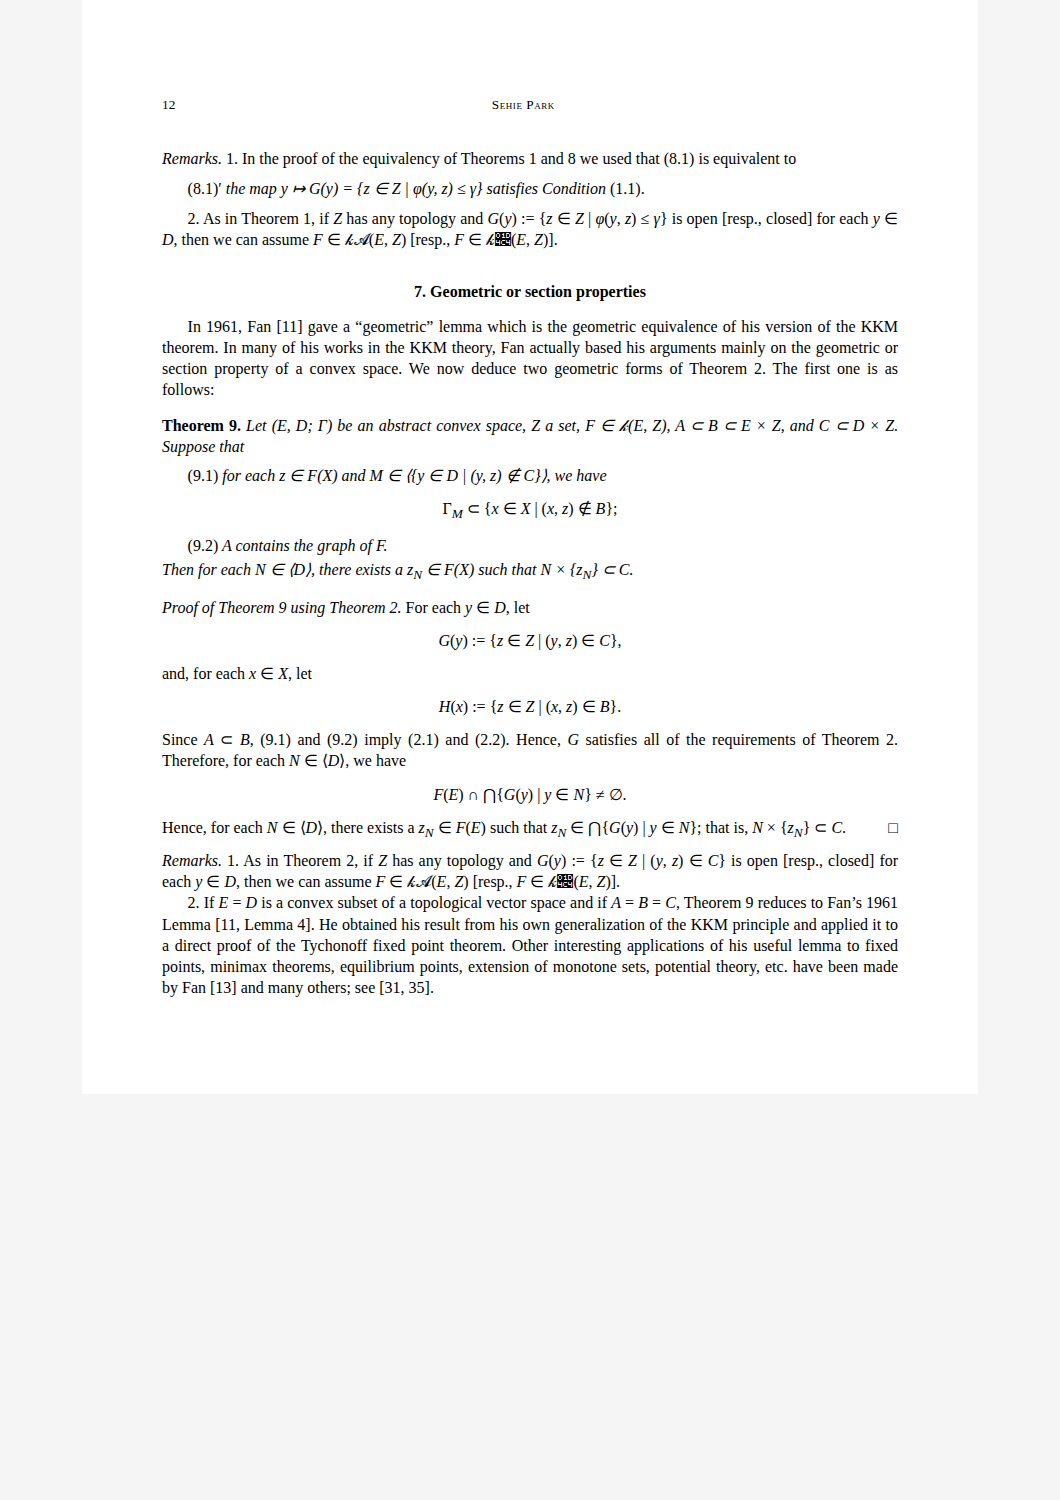12 Sehie Park
Remarks. 1. In the proof of the equivalency of Theorems 1 and 8 we used that (8.1) is equivalent to
(8.1)′ the map y ↦ G(y) = {z ∈ Z | φ(y, z) ≤ γ} satisfies Condition (1.1).
2. As in Theorem 1, if Z has any topology and G(y) := {z ∈ Z | φ(y, z) ≤ γ} is open [resp., closed] for each y ∈ D, then we can assume F ∈ 𝓀𝓐(E, Z) [resp., F ∈ 𝓀𝓄(E, Z)].
7. Geometric or section properties
In 1961, Fan [11] gave a “geometric” lemma which is the geometric equivalence of his version of the KKM theorem. In many of his works in the KKM theory, Fan actually based his arguments mainly on the geometric or section property of a convex space. We now deduce two geometric forms of Theorem 2. The first one is as follows:
Theorem 9. Let (E, D; Γ) be an abstract convex space, Z a set, F ∈ 𝓀(E, Z), A ⊂ B ⊂ E × Z, and C ⊂ D × Z. Suppose that
(9.1) for each z ∈ F(X) and M ∈ ⟨{y ∈ D | (y, z) ∉ C}⟩, we have
ΓM ⊂ {x ∈ X | (x, z) ∉ B};
(9.2) A contains the graph of F.
Then for each N ∈ ⟨D⟩, there exists a zN ∈ F(X) such that N × {zN} ⊂ C.
Proof of Theorem 9 using Theorem 2. For each y ∈ D, let
G(y) := {z ∈ Z | (y, z) ∈ C},
and, for each x ∈ X, let
H(x) := {z ∈ Z | (x, z) ∈ B}.
Since A ⊂ B, (9.1) and (9.2) imply (2.1) and (2.2). Hence, G satisfies all of the requirements of Theorem 2. Therefore, for each N ∈ ⟨D⟩, we have
F(E) ∩ ⋂{G(y) | y ∈ N} ≠ ∅.
Hence, for each N ∈ ⟨D⟩, there exists a zN ∈ F(E) such that zN ∈ ⋂{G(y) | y ∈ N}; that is, N × {zN} ⊂ C. □
Remarks. 1. As in Theorem 2, if Z has any topology and G(y) := {z ∈ Z | (y, z) ∈ C} is open [resp., closed] for each y ∈ D, then we can assume F ∈ 𝓀𝓐(E, Z) [resp., F ∈ 𝓀𝓄(E, Z)].
2. If E = D is a convex subset of a topological vector space and if A = B = C, Theorem 9 reduces to Fan’s 1961 Lemma [11, Lemma 4]. He obtained his result from his own generalization of the KKM principle and applied it to a direct proof of the Tychonoff fixed point theorem. Other interesting applications of his useful lemma to fixed points, minimax theorems, equilibrium points, extension of monotone sets, potential theory, etc. have been made by Fan [13] and many others; see [31, 35].